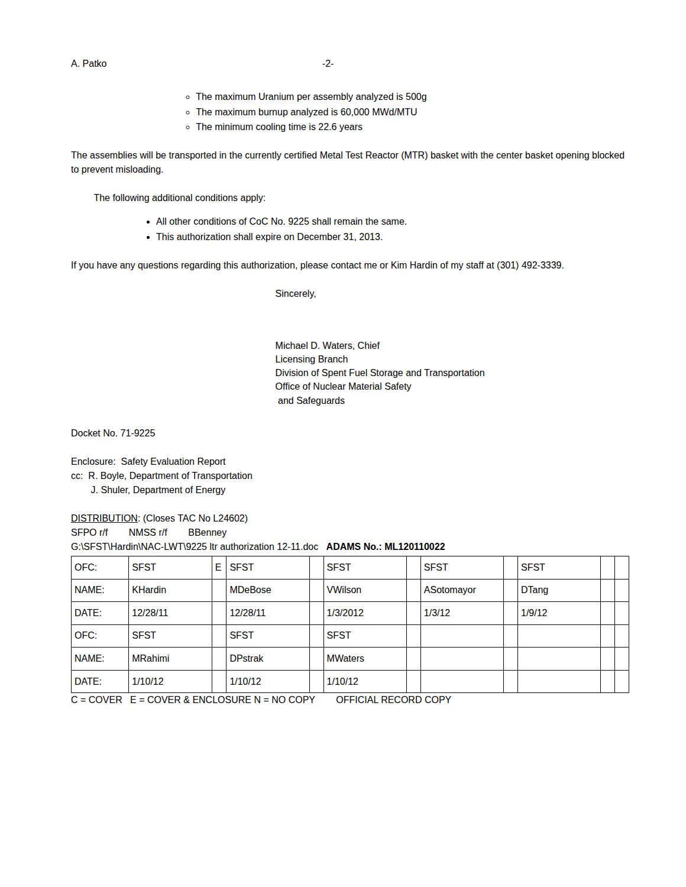A. Patko
-2-
The maximum Uranium per assembly analyzed is 500g
The maximum burnup analyzed is 60,000 MWd/MTU
The minimum cooling time is 22.6 years
The assemblies will be transported in the currently certified Metal Test Reactor (MTR) basket with the center basket opening blocked to prevent misloading.
The following additional conditions apply:
All other conditions of CoC No. 9225 shall remain the same.
This authorization shall expire on December 31, 2013.
If you have any questions regarding this authorization, please contact me or Kim Hardin of my staff at (301) 492-3339.
Sincerely,
Michael D. Waters, Chief
Licensing Branch
Division of Spent Fuel Storage and Transportation
Office of Nuclear Material Safety
and Safeguards
Docket No. 71-9225
Enclosure: Safety Evaluation Report
cc: R. Boyle, Department of Transportation
J. Shuler, Department of Energy
DISTRIBUTION: (Closes TAC No L24602)
SFPO r/f NMSS r/f BBenney
G:\SFST\Hardin\NAC-LWT\9225 ltr authorization 12-11.doc ADAMS No.: ML120110022
| OFC: | SFST | E | SFST | | SFST | | SFST | | SFST | | |
| NAME: | KHardin | | MDeBose | | VWilson | | ASotomayor | | DTang | | |
| DATE: | 12/28/11 | | 12/28/11 | | 1/3/2012 | | 1/3/12 | | 1/9/12 | | |
| OFC: | SFST | | SFST | | SFST | | | | | | |
| NAME: | MRahimi | | DPstrak | | MWaters | | | | | | |
| DATE: | 1/10/12 | | 1/10/12 | | 1/10/12 | | | | | | |
C = COVER E = COVER & ENCLOSURE N = NO COPY OFFICIAL RECORD COPY